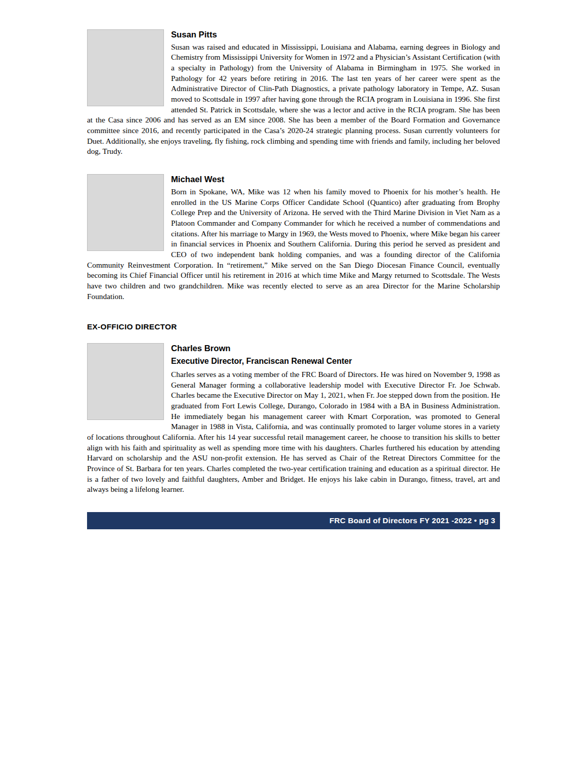Susan Pitts
Susan was raised and educated in Mississippi, Louisiana and Alabama, earning degrees in Biology and Chemistry from Mississippi University for Women in 1972 and a Physician’s Assistant Certification (with a specialty in Pathology) from the University of Alabama in Birmingham in 1975. She worked in Pathology for 42 years before retiring in 2016. The last ten years of her career were spent as the Administrative Director of Clin-Path Diagnostics, a private pathology laboratory in Tempe, AZ. Susan moved to Scottsdale in 1997 after having gone through the RCIA program in Louisiana in 1996. She first attended St. Patrick in Scottsdale, where she was a lector and active in the RCIA program. She has been at the Casa since 2006 and has served as an EM since 2008. She has been a member of the Board Formation and Governance committee since 2016, and recently participated in the Casa’s 2020-24 strategic planning process. Susan currently volunteers for Duet. Additionally, she enjoys traveling, fly fishing, rock climbing and spending time with friends and family, including her beloved dog, Trudy.
Michael West
Born in Spokane, WA, Mike was 12 when his family moved to Phoenix for his mother’s health. He enrolled in the US Marine Corps Officer Candidate School (Quantico) after graduating from Brophy College Prep and the University of Arizona. He served with the Third Marine Division in Viet Nam as a Platoon Commander and Company Commander for which he received a number of commendations and citations. After his marriage to Margy in 1969, the Wests moved to Phoenix, where Mike began his career in financial services in Phoenix and Southern California. During this period he served as president and CEO of two independent bank holding companies, and was a founding director of the California Community Reinvestment Corporation. In “retirement,” Mike served on the San Diego Diocesan Finance Council, eventually becoming its Chief Financial Officer until his retirement in 2016 at which time Mike and Margy returned to Scottsdale. The Wests have two children and two grandchildren. Mike was recently elected to serve as an area Director for the Marine Scholarship Foundation.
EX-OFFICIO DIRECTOR
Charles Brown
Executive Director, Franciscan Renewal Center
Charles serves as a voting member of the FRC Board of Directors. He was hired on November 9, 1998 as General Manager forming a collaborative leadership model with Executive Director Fr. Joe Schwab. Charles became the Executive Director on May 1, 2021, when Fr. Joe stepped down from the position. He graduated from Fort Lewis College, Durango, Colorado in 1984 with a BA in Business Administration. He immediately began his management career with Kmart Corporation, was promoted to General Manager in 1988 in Vista, California, and was continually promoted to larger volume stores in a variety of locations throughout California. After his 14 year successful retail management career, he choose to transition his skills to better align with his faith and spirituality as well as spending more time with his daughters. Charles furthered his education by attending Harvard on scholarship and the ASU non-profit extension. He has served as Chair of the Retreat Directors Committee for the Province of St. Barbara for ten years. Charles completed the two-year certification training and education as a spiritual director. He is a father of two lovely and faithful daughters, Amber and Bridget. He enjoys his lake cabin in Durango, fitness, travel, art and always being a lifelong learner.
FRC Board of Directors FY 2021 -2022 • pg 3